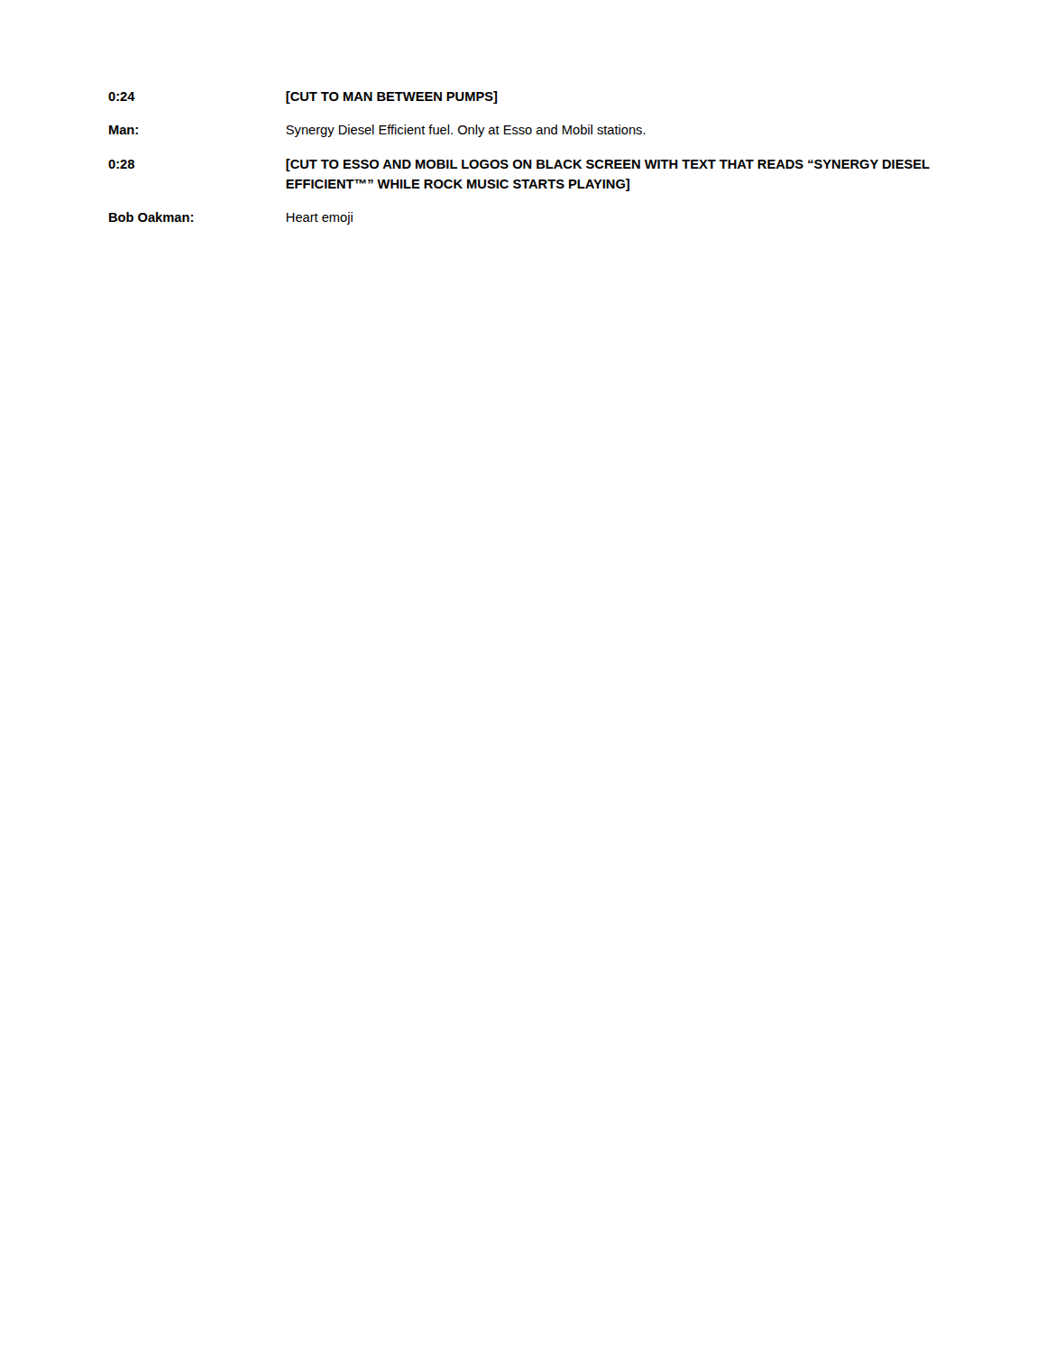| 0:24 | [CUT TO MAN BETWEEN PUMPS] |
| Man: | Synergy Diesel Efficient fuel. Only at Esso and Mobil stations. |
| 0:28 | [CUT TO ESSO AND MOBIL LOGOS ON BLACK SCREEN WITH TEXT THAT READS “SYNERGY DIESEL EFFICIENT™” WHILE ROCK MUSIC STARTS PLAYING] |
| Bob Oakman: | Heart emoji |